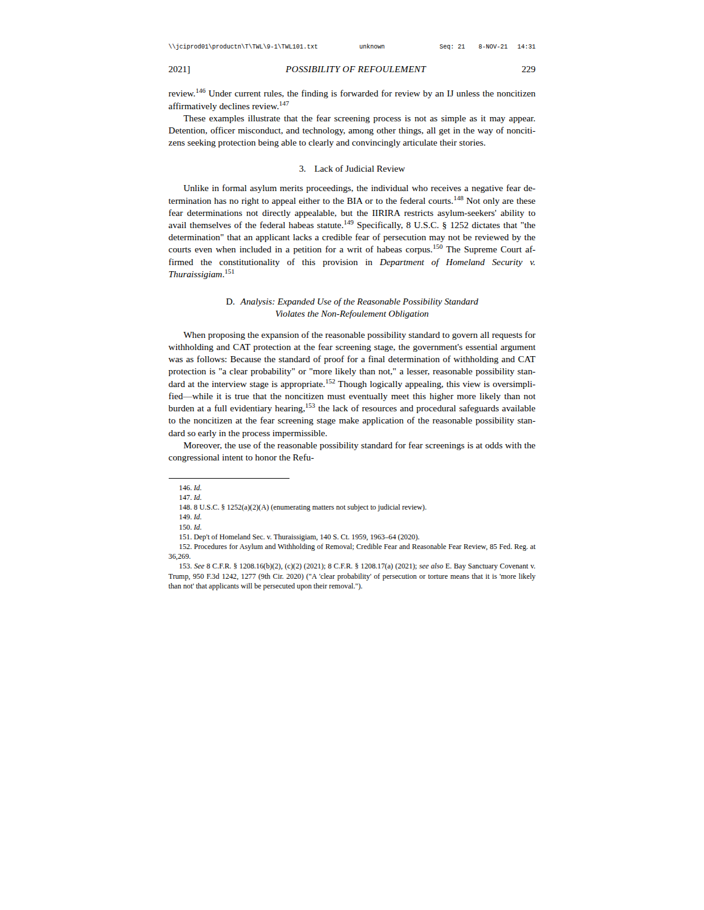\\jciprod01\productn\T\TWL\9-1\TWL101.txt unknown Seq: 21 8-NOV-21 14:31
2021] POSSIBILITY OF REFOULEMENT 229
review.146 Under current rules, the finding is forwarded for review by an IJ unless the noncitizen affirmatively declines review.147
These examples illustrate that the fear screening process is not as simple as it may appear. Detention, officer misconduct, and technology, among other things, all get in the way of noncitizens seeking protection being able to clearly and convincingly articulate their stories.
3. Lack of Judicial Review
Unlike in formal asylum merits proceedings, the individual who receives a negative fear determination has no right to appeal either to the BIA or to the federal courts.148 Not only are these fear determinations not directly appealable, but the IIRIRA restricts asylum-seekers' ability to avail themselves of the federal habeas statute.149 Specifically, 8 U.S.C. § 1252 dictates that "the determination" that an applicant lacks a credible fear of persecution may not be reviewed by the courts even when included in a petition for a writ of habeas corpus.150 The Supreme Court affirmed the constitutionality of this provision in Department of Homeland Security v. Thuraissigiam.151
D. Analysis: Expanded Use of the Reasonable Possibility Standard
Violates the Non-Refoulement Obligation
When proposing the expansion of the reasonable possibility standard to govern all requests for withholding and CAT protection at the fear screening stage, the government's essential argument was as follows: Because the standard of proof for a final determination of withholding and CAT protection is "a clear probability" or "more likely than not," a lesser, reasonable possibility standard at the interview stage is appropriate.152 Though logically appealing, this view is oversimplified—while it is true that the noncitizen must eventually meet this higher more likely than not burden at a full evidentiary hearing,153 the lack of resources and procedural safeguards available to the noncitizen at the fear screening stage make application of the reasonable possibility standard so early in the process impermissible.
Moreover, the use of the reasonable possibility standard for fear screenings is at odds with the congressional intent to honor the Refu-
146. Id.
147. Id.
148. 8 U.S.C. § 1252(a)(2)(A) (enumerating matters not subject to judicial review).
149. Id.
150. Id.
151. Dep't of Homeland Sec. v. Thuraissigiam, 140 S. Ct. 1959, 1963–64 (2020).
152. Procedures for Asylum and Withholding of Removal; Credible Fear and Reasonable Fear Review, 85 Fed. Reg. at 36,269.
153. See 8 C.F.R. § 1208.16(b)(2), (c)(2) (2021); 8 C.F.R. § 1208.17(a) (2021); see also E. Bay Sanctuary Covenant v. Trump, 950 F.3d 1242, 1277 (9th Cir. 2020) ("A 'clear probability' of persecution or torture means that it is 'more likely than not' that applicants will be persecuted upon their removal.").